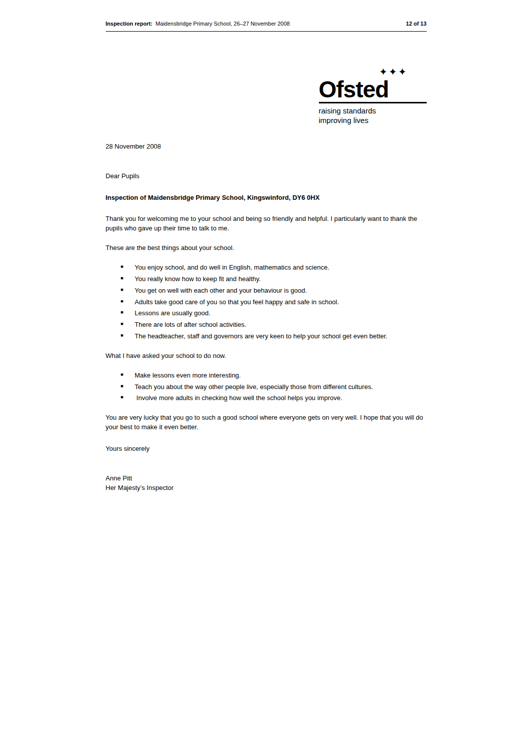Inspection report: Maidensbridge Primary School, 26–27 November 2008
12 of 13
✦✦✦
Ofsted
raising standards
improving lives
28 November 2008
Dear Pupils
Inspection of Maidensbridge Primary School, Kingswinford, DY6 0HX
Thank you for welcoming me to your school and being so friendly and helpful. I particularly want to thank the pupils who gave up their time to talk to me.
These are the best things about your school.
You enjoy school, and do well in English, mathematics and science.
You really know how to keep fit and healthy.
You get on well with each other and your behaviour is good.
Adults take good care of you so that you feel happy and safe in school.
Lessons are usually good.
There are lots of after school activities.
The headteacher, staff and governors are very keen to help your school get even better.
What I have asked your school to do now.
Make lessons even more interesting.
Teach you about the way other people live, especially those from different cultures.
Involve more adults in checking how well the school helps you improve.
You are very lucky that you go to such a good school where everyone gets on very well. I hope that you will do your best to make it even better.
Yours sincerely
Anne Pitt
Her Majesty’s Inspector